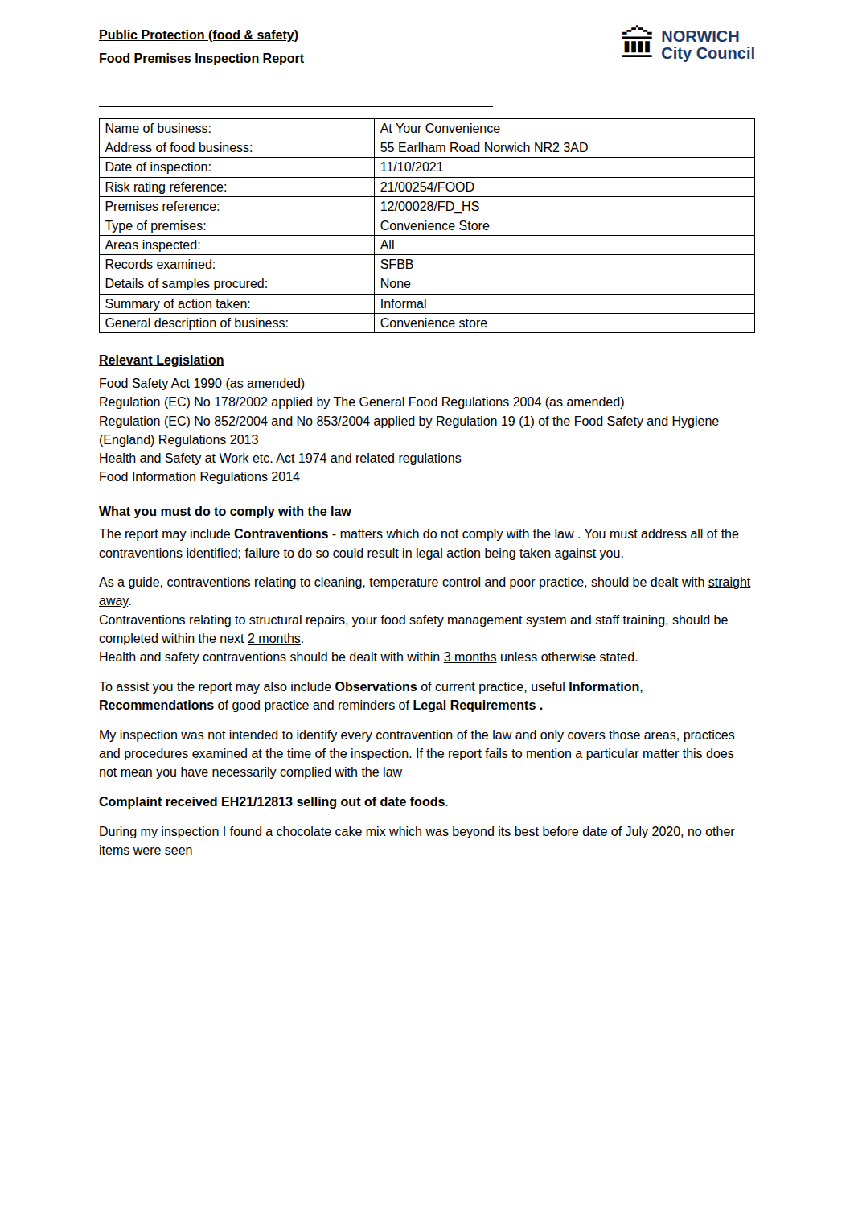🏛NORWICH City Council
Public Protection (food & safety)
Food Premises Inspection Report
| Name of business: | At Your Convenience |
| Address of food business: | 55 Earlham Road Norwich NR2 3AD |
| Date of inspection: | 11/10/2021 |
| Risk rating reference: | 21/00254/FOOD |
| Premises reference: | 12/00028/FD_HS |
| Type of premises: | Convenience Store |
| Areas inspected: | All |
| Records examined: | SFBB |
| Details of samples procured: | None |
| Summary of action taken: | Informal |
| General description of business: | Convenience store |
Relevant Legislation
Food Safety Act 1990 (as amended)
Regulation (EC) No 178/2002 applied by The General Food Regulations 2004 (as amended)
Regulation (EC) No 852/2004 and No 853/2004 applied by Regulation 19 (1) of the Food Safety and Hygiene (England) Regulations 2013
Health and Safety at Work etc. Act 1974 and related regulations
Food Information Regulations 2014
What you must do to comply with the law
The report may include Contraventions - matters which do not comply with the law . You must address all of the contraventions identified; failure to do so could result in legal action being taken against you.
As a guide, contraventions relating to cleaning, temperature control and poor practice, should be dealt with straight away.
Contraventions relating to structural repairs, your food safety management system and staff training, should be completed within the next 2 months.
Health and safety contraventions should be dealt with within 3 months unless otherwise stated.
To assist you the report may also include Observations of current practice, useful Information, Recommendations of good practice and reminders of Legal Requirements .
My inspection was not intended to identify every contravention of the law and only covers those areas, practices and procedures examined at the time of the inspection. If the report fails to mention a particular matter this does not mean you have necessarily complied with the law
Complaint received EH21/12813 selling out of date foods.
During my inspection I found a chocolate cake mix which was beyond its best before date of July 2020, no other items were seen